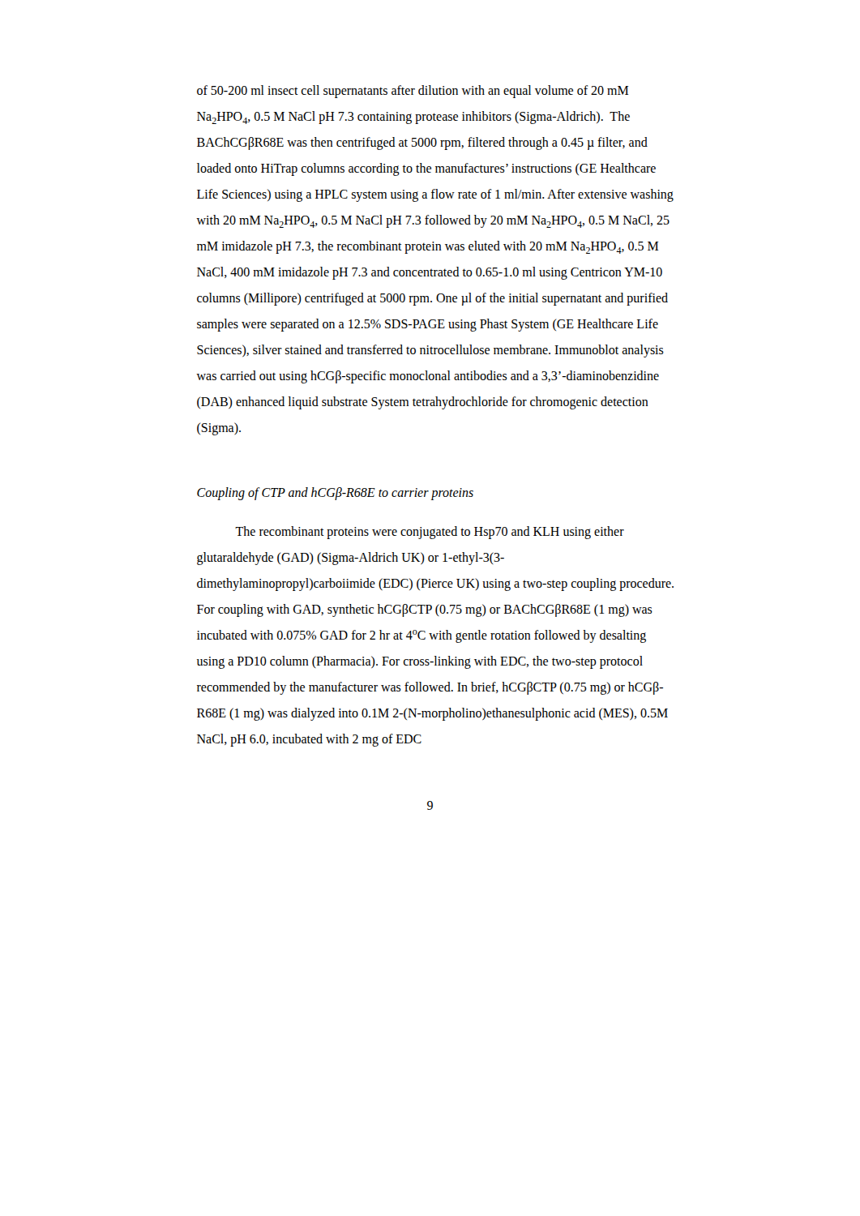of 50-200 ml insect cell supernatants after dilution with an equal volume of 20 mM Na2HPO4, 0.5 M NaCl pH 7.3 containing protease inhibitors (Sigma-Aldrich). The BAChCGβR68E was then centrifuged at 5000 rpm, filtered through a 0.45 µ filter, and loaded onto HiTrap columns according to the manufactures’ instructions (GE Healthcare Life Sciences) using a HPLC system using a flow rate of 1 ml/min. After extensive washing with 20 mM Na2HPO4, 0.5 M NaCl pH 7.3 followed by 20 mM Na2HPO4, 0.5 M NaCl, 25 mM imidazole pH 7.3, the recombinant protein was eluted with 20 mM Na2HPO4, 0.5 M NaCl, 400 mM imidazole pH 7.3 and concentrated to 0.65-1.0 ml using Centricon YM-10 columns (Millipore) centrifuged at 5000 rpm. One µl of the initial supernatant and purified samples were separated on a 12.5% SDS-PAGE using Phast System (GE Healthcare Life Sciences), silver stained and transferred to nitrocellulose membrane. Immunoblot analysis was carried out using hCGβ-specific monoclonal antibodies and a 3,3’-diaminobenzidine (DAB) enhanced liquid substrate System tetrahydrochloride for chromogenic detection (Sigma).
Coupling of CTP and hCGβ-R68E to carrier proteins
The recombinant proteins were conjugated to Hsp70 and KLH using either glutaraldehyde (GAD) (Sigma-Aldrich UK) or 1-ethyl-3(3-dimethylaminopropyl)carboiimide (EDC) (Pierce UK) using a two-step coupling procedure. For coupling with GAD, synthetic hCGβCTP (0.75 mg) or BAChCGβR68E (1 mg) was incubated with 0.075% GAD for 2 hr at 4oC with gentle rotation followed by desalting using a PD10 column (Pharmacia). For cross-linking with EDC, the two-step protocol recommended by the manufacturer was followed. In brief, hCGβCTP (0.75 mg) or hCGβ-R68E (1 mg) was dialyzed into 0.1M 2-(N-morpholino)ethanesulphonic acid (MES), 0.5M NaCl, pH 6.0, incubated with 2 mg of EDC
9